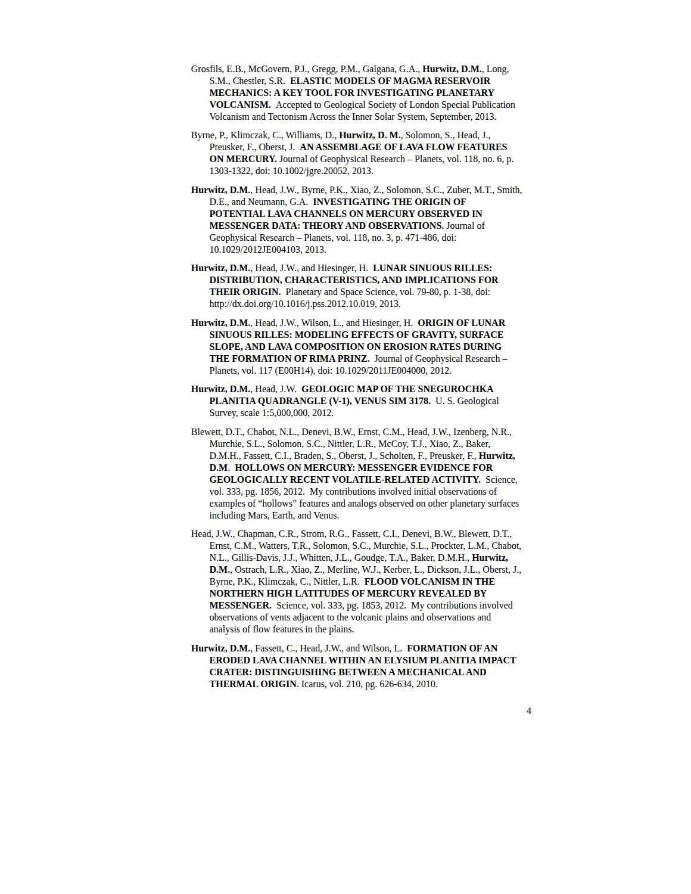Grosfils, E.B., McGovern, P.J., Gregg, P.M., Galgana, G.A., Hurwitz, D.M., Long, S.M., Chestler, S.R. Elastic models of magma reservoir mechanics: a key tool for investigating planetary volcanism. Accepted to Geological Society of London Special Publication Volcanism and Tectonism Across the Inner Solar System, September, 2013.
Byrne, P., Klimczak, C., Williams, D., Hurwitz, D. M., Solomon, S., Head, J., Preusker, F., Oberst, J. An assemblage of lava flow features on Mercury. Journal of Geophysical Research – Planets, vol. 118, no. 6, p. 1303-1322, doi: 10.1002/jgre.20052, 2013.
Hurwitz, D.M., Head, J.W., Byrne, P.K., Xiao, Z., Solomon, S.C., Zuber, M.T., Smith, D.E., and Neumann, G.A. Investigating the origin of potential lava channels on Mercury observed in MESSENGER data: theory and observations. Journal of Geophysical Research – Planets, vol. 118, no. 3, p. 471-486, doi: 10.1029/2012JE004103, 2013.
Hurwitz, D.M., Head, J.W., and Hiesinger, H. Lunar sinuous rilles: distribution, characteristics, and implications for their origin. Planetary and Space Science, vol. 79-80, p. 1-38, doi: http://dx.doi.org/10.1016/j.pss.2012.10.019, 2013.
Hurwitz, D.M., Head, J.W., Wilson, L., and Hiesinger, H. Origin of lunar sinuous rilles: modeling effects of gravity, surface slope, and lava composition on erosion rates during the formation of Rima Prinz. Journal of Geophysical Research – Planets, vol. 117 (E00H14), doi: 10.1029/2011JE004000, 2012.
Hurwitz, D.M., Head, J.W. Geologic map of the Snegurochka Planitia quadrangle (V-1), Venus SIM 3178. U. S. Geological Survey, scale 1:5,000,000, 2012.
Blewett, D.T., Chabot, N.L., Denevi, B.W., Ernst, C.M., Head, J.W., Izenberg, N.R., Murchie, S.L., Solomon, S.C., Nittler, L.R., McCoy, T.J., Xiao, Z., Baker, D.M.H., Fassett, C.I., Braden, S., Oberst, J., Scholten, F., Preusker, F., Hurwitz, D.M. Hollows on Mercury: MESSENGER evidence for geologically recent volatile-related activity. Science, vol. 333, pg. 1856, 2012. My contributions involved initial observations of examples of “hollows” features and analogs observed on other planetary surfaces including Mars, Earth, and Venus.
Head, J.W., Chapman, C.R., Strom, R.G., Fassett, C.I., Denevi, B.W., Blewett, D.T., Ernst, C.M., Watters, T.R., Solomon, S.C., Murchie, S.L., Prockter, L.M., Chabot, N.L., Gillis-Davis, J.J., Whitten, J.L., Goudge, T.A., Baker, D.M.H., Hurwitz, D.M., Ostrach, L.R., Xiao, Z., Merline, W.J., Kerber, L., Dickson, J.L., Oberst, J., Byrne, P.K., Klimczak, C., Nittler, L.R. Flood volcanism in the northern high latitudes of Mercury revealed by MESSENGER. Science, vol. 333, pg. 1853, 2012. My contributions involved observations of vents adjacent to the volcanic plains and observations and analysis of flow features in the plains.
Hurwitz, D.M., Fassett, C., Head, J.W., and Wilson, L. Formation of an eroded lava channel within an Elysium Planitia impact crater: distinguishing between a mechanical and thermal origin. Icarus, vol. 210, pg. 626-634, 2010.
4